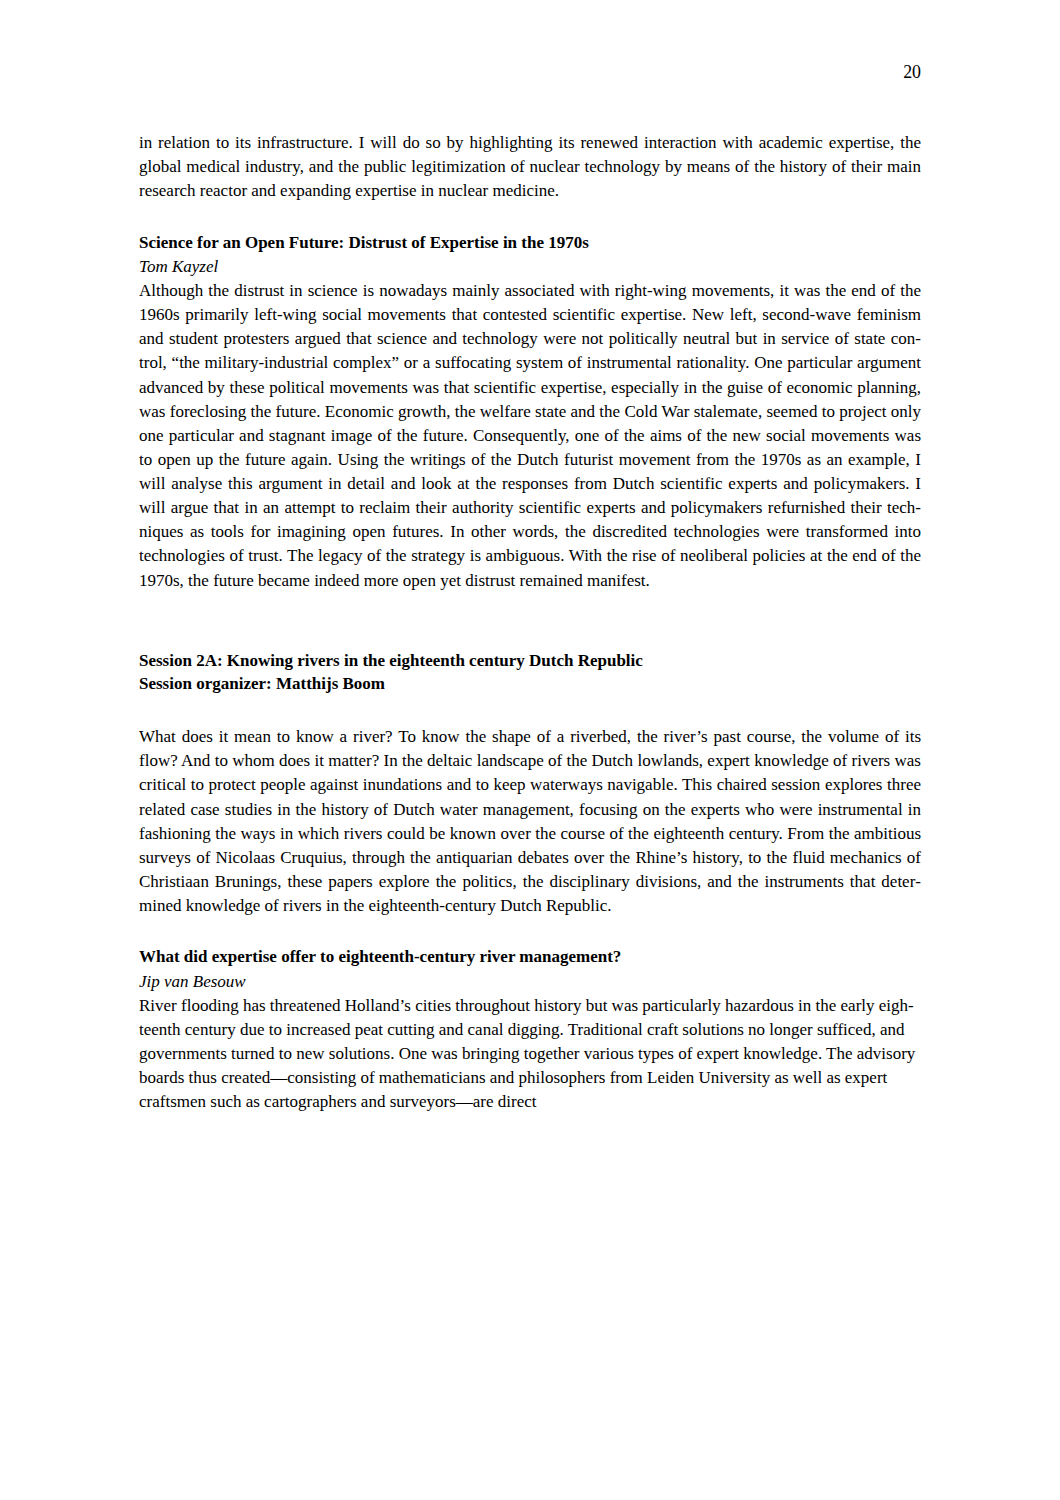20
in relation to its infrastructure. I will do so by highlighting its renewed interaction with academic expertise, the global medical industry, and the public legitimization of nuclear technology by means of the history of their main research reactor and expanding expertise in nuclear medicine.
Science for an Open Future: Distrust of Expertise in the 1970s
Tom Kayzel
Although the distrust in science is nowadays mainly associated with right-wing movements, it was the end of the 1960s primarily left-wing social movements that contested scientific expertise. New left, second-wave feminism and student protesters argued that science and technology were not politically neutral but in service of state control, “the military-industrial complex” or a suffocating system of instrumental rationality. One particular argument advanced by these political movements was that scientific expertise, especially in the guise of economic planning, was foreclosing the future. Economic growth, the welfare state and the Cold War stalemate, seemed to project only one particular and stagnant image of the future. Consequently, one of the aims of the new social movements was to open up the future again. Using the writings of the Dutch futurist movement from the 1970s as an example, I will analyse this argument in detail and look at the responses from Dutch scientific experts and policymakers. I will argue that in an attempt to reclaim their authority scientific experts and policymakers refurnished their techniques as tools for imagining open futures. In other words, the discredited technologies were transformed into technologies of trust. The legacy of the strategy is ambiguous. With the rise of neoliberal policies at the end of the 1970s, the future became indeed more open yet distrust remained manifest.
Session 2A: Knowing rivers in the eighteenth century Dutch Republic
Session organizer: Matthijs Boom
What does it mean to know a river? To know the shape of a riverbed, the river’s past course, the volume of its flow? And to whom does it matter? In the deltaic landscape of the Dutch lowlands, expert knowledge of rivers was critical to protect people against inundations and to keep waterways navigable. This chaired session explores three related case studies in the history of Dutch water management, focusing on the experts who were instrumental in fashioning the ways in which rivers could be known over the course of the eighteenth century. From the ambitious surveys of Nicolaas Cruquius, through the antiquarian debates over the Rhine’s history, to the fluid mechanics of Christiaan Brunings, these papers explore the politics, the disciplinary divisions, and the instruments that determined knowledge of rivers in the eighteenth-century Dutch Republic.
What did expertise offer to eighteenth-century river management?
Jip van Besouw
River flooding has threatened Holland’s cities throughout history but was particularly hazardous in the early eighteenth century due to increased peat cutting and canal digging. Traditional craft solutions no longer sufficed, and governments turned to new solutions. One was bringing together various types of expert knowledge. The advisory boards thus created—consisting of mathematicians and philosophers from Leiden University as well as expert craftsmen such as cartographers and surveyors—are direct